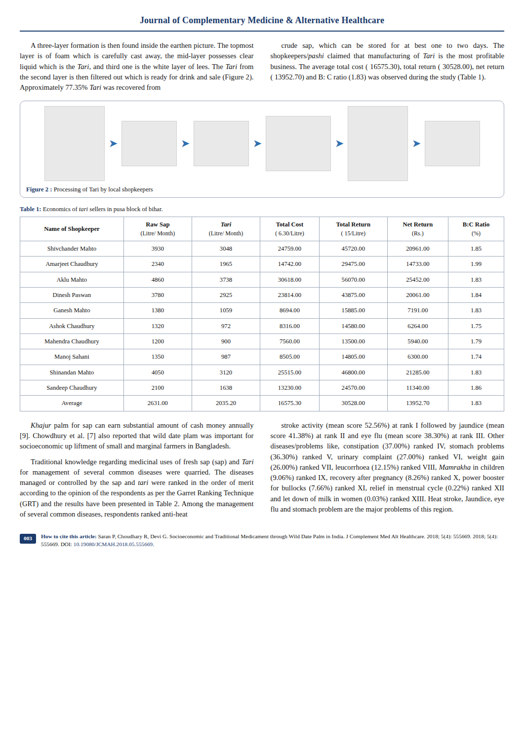Journal of Complementary Medicine & Alternative Healthcare
A three-layer formation is then found inside the earthen picture. The topmost layer is of foam which is carefully cast away, the mid-layer possesses clear liquid which is the Tari, and third one is the white layer of lees. The Tari from the second layer is then filtered out which is ready for drink and sale (Figure 2). Approximately 77.35% Tari was recovered from
crude sap, which can be stored for at best one to two days. The shopkeepers/pashi claimed that manufacturing of Tari is the most profitable business. The average total cost ( 16575.30), total return ( 30528.00), net return ( 13952.70) and B: C ratio (1.83) was observed during the study (Table 1).
➤ ➤ ➤ ➤ ➤
Figure 2 : Processing of Tari by local shopkeepers
Table 1: Economics of tari sellers in pusa block of bihar.
| Name of Shopkeeper | Raw Sap (Litre/ Month) | Tari (Litre/ Month) | Total Cost ( 6.30/Litre) | Total Return ( 15/Litre) | Net Return (Rs.) | B:C Ratio (%) |
| --- | --- | --- | --- | --- | --- | --- |
| Shivchander Mahto | 3930 | 3048 | 24759.00 | 45720.00 | 20961.00 | 1.85 |
| Amarjeet Chaudhury | 2340 | 1965 | 14742.00 | 29475.00 | 14733.00 | 1.99 |
| Aklu Mahto | 4860 | 3738 | 30618.00 | 56070.00 | 25452.00 | 1.83 |
| Dinesh Paswan | 3780 | 2925 | 23814.00 | 43875.00 | 20061.00 | 1.84 |
| Ganesh Mahto | 1380 | 1059 | 8694.00 | 15885.00 | 7191.00 | 1.83 |
| Ashok Chaudhury | 1320 | 972 | 8316.00 | 14580.00 | 6264.00 | 1.75 |
| Mahendra Chaudhury | 1200 | 900 | 7560.00 | 13500.00 | 5940.00 | 1.79 |
| Manoj Sahani | 1350 | 987 | 8505.00 | 14805.00 | 6300.00 | 1.74 |
| Shinandan Mahto | 4050 | 3120 | 25515.00 | 46800.00 | 21285.00 | 1.83 |
| Sandeep Chaudhury | 2100 | 1638 | 13230.00 | 24570.00 | 11340.00 | 1.86 |
| Average | 2631.00 | 2035.20 | 16575.30 | 30528.00 | 13952.70 | 1.83 |
Khajur palm for sap can earn substantial amount of cash money annually [9]. Chowdhury et al. [7] also reported that wild date plam was important for socioeconomic up liftment of small and marginal farmers in Bangladesh.
Traditional knowledge regarding medicinal uses of fresh sap (sap) and Tari for management of several common diseases were quarried. The diseases managed or controlled by the sap and tari were ranked in the order of merit according to the opinion of the respondents as per the Garret Ranking Technique (GRT) and the results have been presented in Table 2. Among the management of several common diseases, respondents ranked anti-heat
stroke activity (mean score 52.56%) at rank I followed by jaundice (mean score 41.38%) at rank II and eye flu (mean score 38.30%) at rank III. Other diseases/problems like, constipation (37.00%) ranked IV, stomach problems (36.30%) ranked V, urinary complaint (27.00%) ranked VI, weight gain (26.00%) ranked VII, leucorrhoea (12.15%) ranked VIII, Mamrakha in children (9.06%) ranked IX, recovery after pregnancy (8.26%) ranked X, power booster for bullocks (7.66%) ranked XI, relief in menstrual cycle (0.22%) ranked XII and let down of milk in women (0.03%) ranked XIII. Heat stroke, Jaundice, eye flu and stomach problem are the major problems of this region.
003 How to cite this article: Saran P, Choudhary R, Devi G. Socioeconomic and Traditional Medicament through Wild Date Palm in India. J Complement Med Alt Healthcare. 2018; 5(4): 555669. 2018; 5(4): 555669. DOI: 10.19080/JCMAH.2018.05.555669.